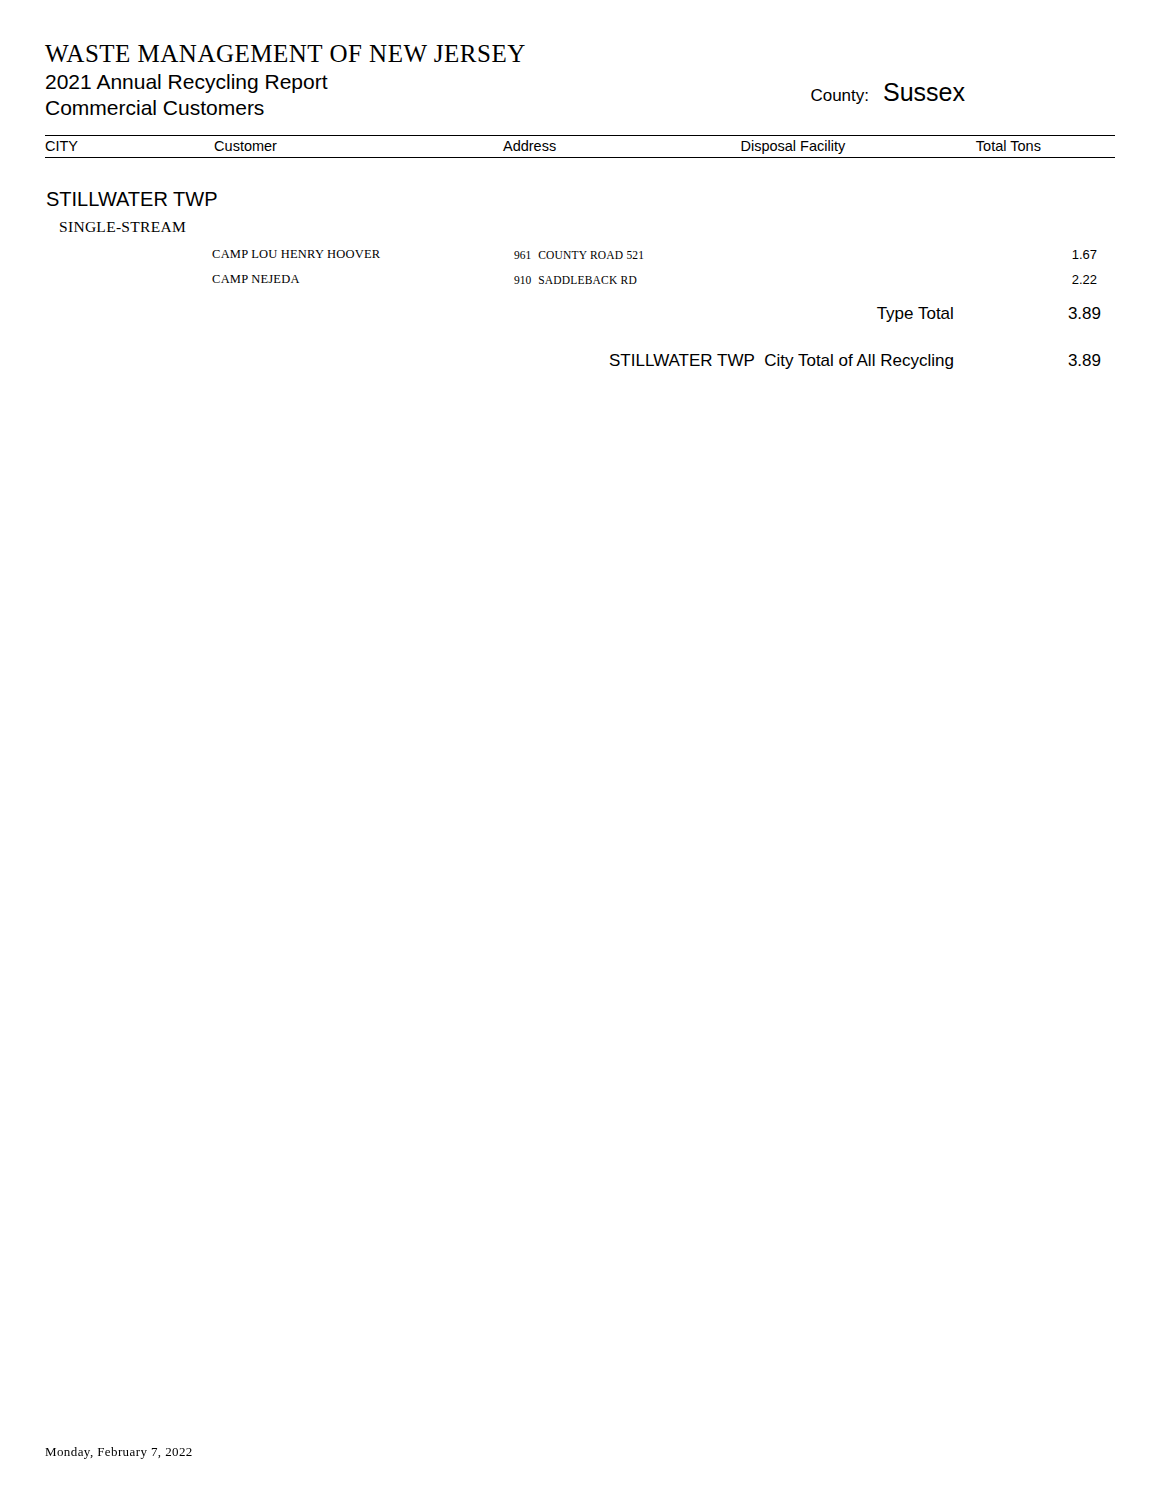WASTE MANAGEMENT OF NEW JERSEY
2021 Annual Recycling Report
Commercial Customers
County: Sussex
| CITY | Customer | Address | Disposal Facility | Total Tons |
| --- | --- | --- | --- | --- |
| STILLWATER TWP |
| SINGLE-STREAM |
| | CAMP LOU HENRY HOOVER | 961 | COUNTY ROAD 521 | | 1.67 |
| | CAMP NEJEDA | 910 | SADDLEBACK RD | | 2.22 |
| | Type Total | 3.89 |
| | STILLWATER TWP City Total of All Recycling | 3.89 |
Monday, February 7, 2022